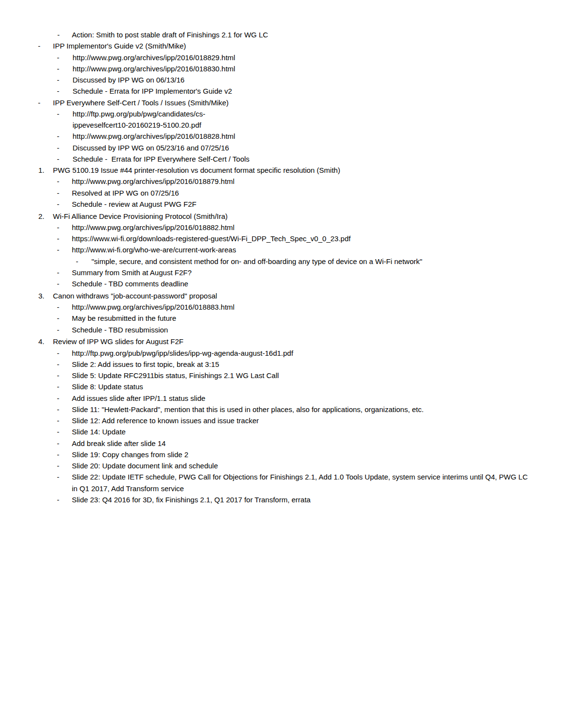Action: Smith to post stable draft of Finishings 2.1 for WG LC
IPP Implementor's Guide v2 (Smith/Mike)
http://www.pwg.org/archives/ipp/2016/018829.html
http://www.pwg.org/archives/ipp/2016/018830.html
Discussed by IPP WG on 06/13/16
Schedule - Errata for IPP Implementor's Guide v2
IPP Everywhere Self-Cert / Tools / Issues (Smith/Mike)
http://ftp.pwg.org/pub/pwg/candidates/cs-
ippeveselfcert10-20160219-5100.20.pdf
http://www.pwg.org/archives/ipp/2016/018828.html
Discussed by IPP WG on 05/23/16 and 07/25/16
Schedule - Errata for IPP Everywhere Self-Cert / Tools
PWG 5100.19 Issue #44 printer-resolution vs document format specific resolution (Smith)
http://www.pwg.org/archives/ipp/2016/018879.html
Resolved at IPP WG on 07/25/16
Schedule - review at August PWG F2F
Wi-Fi Alliance Device Provisioning Protocol (Smith/Ira)
http://www.pwg.org/archives/ipp/2016/018882.html
https://www.wi-fi.org/downloads-registered-guest/Wi-Fi_DPP_Tech_Spec_v0_0_23.pdf
http://www.wi-fi.org/who-we-are/current-work-areas
"simple, secure, and consistent method for on- and off-boarding any type of device on a Wi-Fi network"
Summary from Smith at August F2F?
Schedule - TBD comments deadline
Canon withdraws "job-account-password" proposal
http://www.pwg.org/archives/ipp/2016/018883.html
May be resubmitted in the future
Schedule - TBD resubmission
Review of IPP WG slides for August F2F
http://ftp.pwg.org/pub/pwg/ipp/slides/ipp-wg-agenda-august-16d1.pdf
Slide 2: Add issues to first topic, break at 3:15
Slide 5: Update RFC2911bis status, Finishings 2.1 WG Last Call
Slide 8: Update status
Add issues slide after IPP/1.1 status slide
Slide 11: "Hewlett-Packard", mention that this is used in other places, also for applications, organizations, etc.
Slide 12: Add reference to known issues and issue tracker
Slide 14: Update
Add break slide after slide 14
Slide 19: Copy changes from slide 2
Slide 20: Update document link and schedule
Slide 22: Update IETF schedule, PWG Call for Objections for Finishings 2.1, Add 1.0 Tools Update, system service interims until Q4, PWG LC in Q1 2017, Add Transform service
Slide 23: Q4 2016 for 3D, fix Finishings 2.1, Q1 2017 for Transform, errata